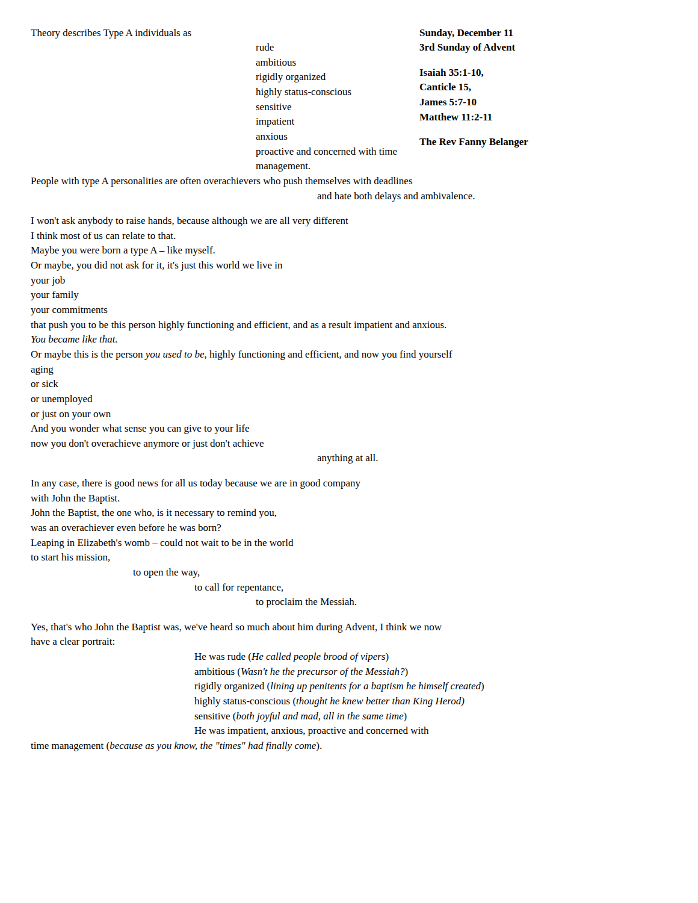Sunday, December 11
3rd Sunday of Advent
Isaiah 35:1-10,
Canticle 15,
James 5:7-10
Matthew 11:2-11
The Rev Fanny Belanger
Theory describes Type A individuals as
rude
ambitious
rigidly organized
highly status-conscious
sensitive
impatient
anxious
proactive and concerned with time management.
People with type A personalities are often overachievers who push themselves with deadlines
and hate both delays and ambivalence.
I won't ask anybody to raise hands, because although we are all very different
I think most of us can relate to that.
Maybe you were born a type A – like myself.
Or maybe, you did not ask for it, it's just this world we live in
your job
your family
your commitments
that push you to be this person highly functioning and efficient, and as a result impatient and anxious.
You became like that.
Or maybe this is the person you used to be, highly functioning and efficient, and now you find yourself
aging
or sick
or unemployed
or just on your own
And you wonder what sense you can give to your life
now you don't overachieve anymore or just don't achieve
anything at all.
In any case, there is good news for all us today because we are in good company
with John the Baptist.
John the Baptist, the one who, is it necessary to remind you,
was an overachiever even before he was born?
Leaping in Elizabeth's womb – could not wait to be in the world
to start his mission,
to open the way,
to call for repentance,
to proclaim the Messiah.
Yes, that's who John the Baptist was, we've heard so much about him during Advent, I think we now
have a clear portrait:
He was rude (He called people brood of vipers)
ambitious (Wasn't he the precursor of the Messiah?)
rigidly organized (lining up penitents for a baptism he himself created)
highly status-conscious (thought he knew better than King Herod)
sensitive (both joyful and mad, all in the same time)
He was impatient, anxious, proactive and concerned with
time management (because as you know, the "times" had finally come).